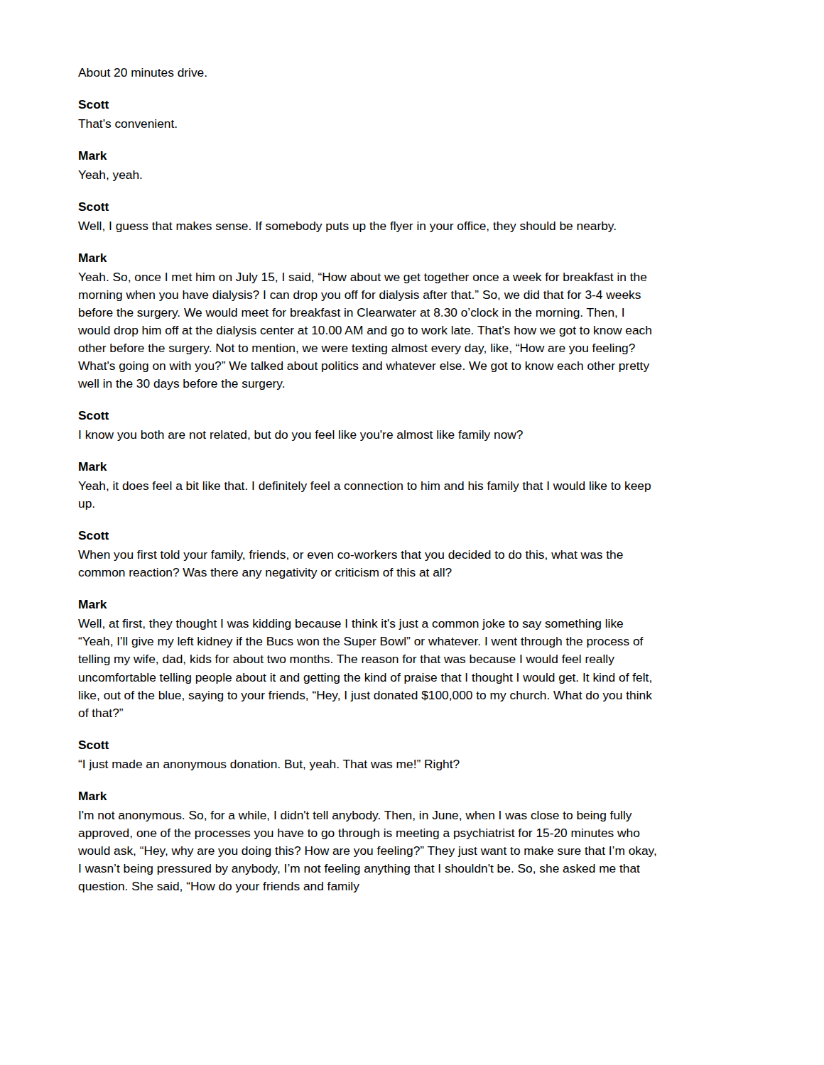About 20 minutes drive.
Scott
That's convenient.
Mark
Yeah, yeah.
Scott
Well, I guess that makes sense. If somebody puts up the flyer in your office, they should be nearby.
Mark
Yeah. So, once I met him on July 15, I said, “How about we get together once a week for breakfast in the morning when you have dialysis? I can drop you off for dialysis after that.” So, we did that for 3-4 weeks before the surgery. We would meet for breakfast in Clearwater at 8.30 o’clock in the morning. Then, I would drop him off at the dialysis center at 10.00 AM and go to work late. That's how we got to know each other before the surgery. Not to mention, we were texting almost every day, like, “How are you feeling? What's going on with you?” We talked about politics and whatever else. We got to know each other pretty well in the 30 days before the surgery.
Scott
I know you both are not related, but do you feel like you're almost like family now?
Mark
Yeah, it does feel a bit like that. I definitely feel a connection to him and his family that I would like to keep up.
Scott
When you first told your family, friends, or even co-workers that you decided to do this, what was the common reaction? Was there any negativity or criticism of this at all?
Mark
Well, at first, they thought I was kidding because I think it's just a common joke to say something like “Yeah, I'll give my left kidney if the Bucs won the Super Bowl” or whatever. I went through the process of telling my wife, dad, kids for about two months. The reason for that was because I would feel really uncomfortable telling people about it and getting the kind of praise that I thought I would get. It kind of felt, like, out of the blue, saying to your friends, “Hey, I just donated $100,000 to my church. What do you think of that?”
Scott
“I just made an anonymous donation. But, yeah. That was me!” Right?
Mark
I'm not anonymous. So, for a while, I didn't tell anybody. Then, in June, when I was close to being fully approved, one of the processes you have to go through is meeting a psychiatrist for 15-20 minutes who would ask, “Hey, why are you doing this? How are you feeling?” They just want to make sure that I’m okay, I wasn’t being pressured by anybody, I’m not feeling anything that I shouldn't be. So, she asked me that question. She said, “How do your friends and family